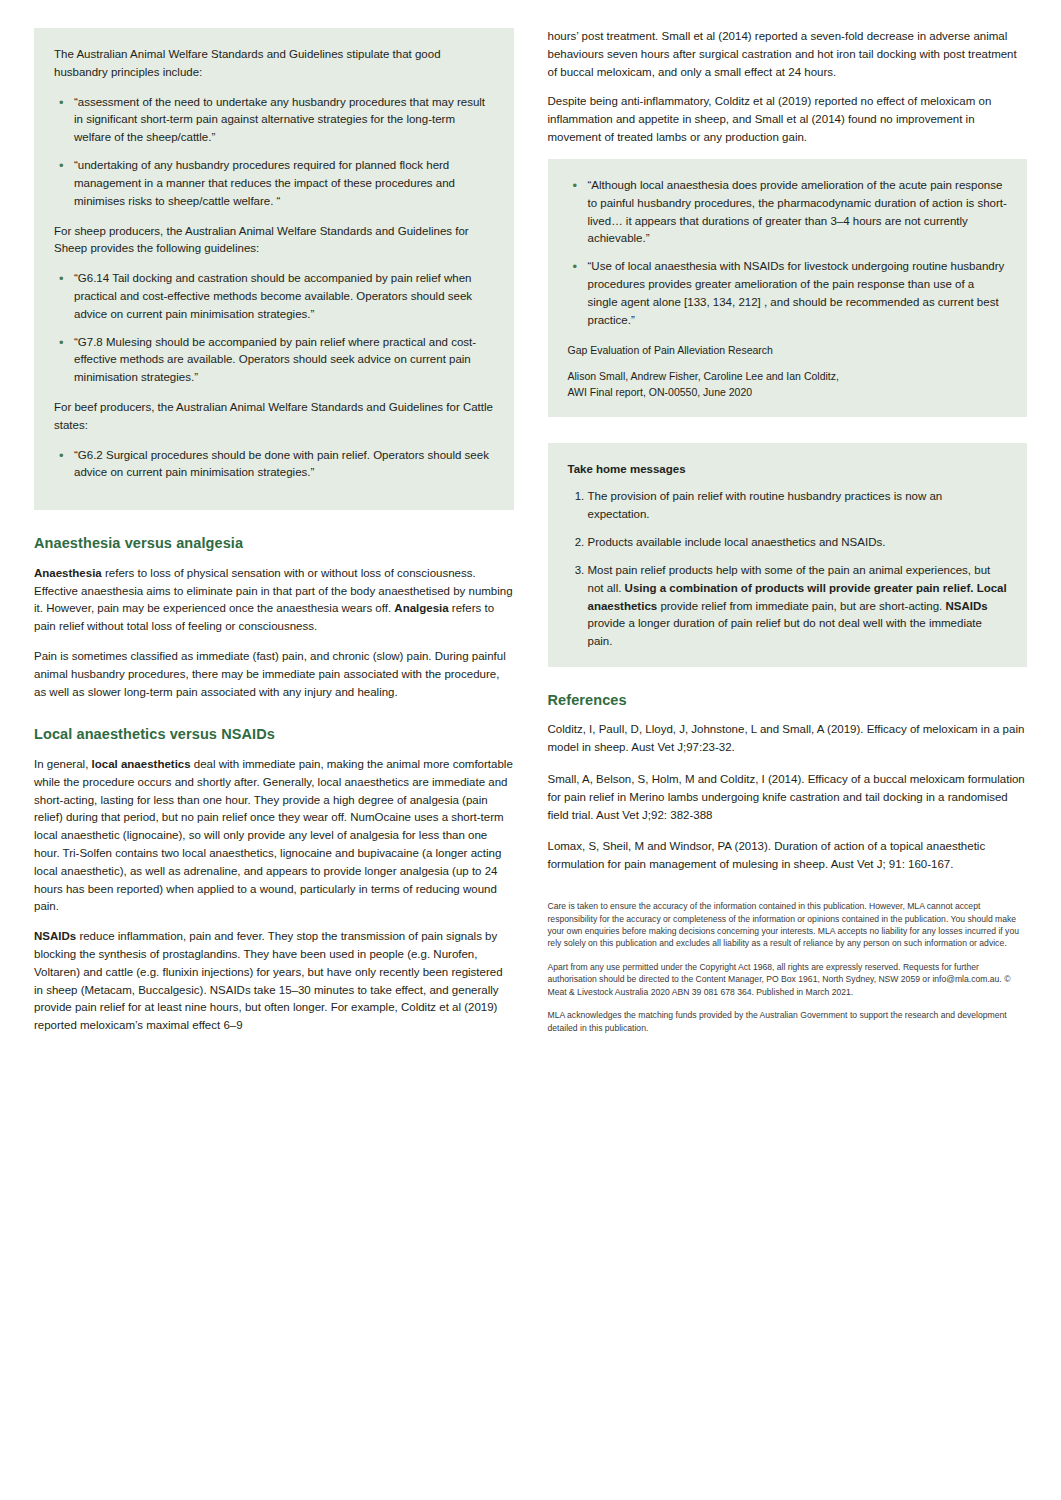The Australian Animal Welfare Standards and Guidelines stipulate that good husbandry principles include:
“assessment of the need to undertake any husbandry procedures that may result in significant short-term pain against alternative strategies for the long-term welfare of the sheep/cattle.”
“undertaking of any husbandry procedures required for planned flock herd management in a manner that reduces the impact of these procedures and minimises risks to sheep/cattle welfare. “
For sheep producers, the Australian Animal Welfare Standards and Guidelines for Sheep provides the following guidelines:
“G6.14 Tail docking and castration should be accompanied by pain relief when practical and cost-effective methods become available. Operators should seek advice on current pain minimisation strategies.”
“G7.8 Mulesing should be accompanied by pain relief where practical and cost-effective methods are available. Operators should seek advice on current pain minimisation strategies.”
For beef producers, the Australian Animal Welfare Standards and Guidelines for Cattle states:
“G6.2 Surgical procedures should be done with pain relief. Operators should seek advice on current pain minimisation strategies.”
Anaesthesia versus analgesia
Anaesthesia refers to loss of physical sensation with or without loss of consciousness. Effective anaesthesia aims to eliminate pain in that part of the body anaesthetised by numbing it. However, pain may be experienced once the anaesthesia wears off. Analgesia refers to pain relief without total loss of feeling or consciousness.
Pain is sometimes classified as immediate (fast) pain, and chronic (slow) pain. During painful animal husbandry procedures, there may be immediate pain associated with the procedure, as well as slower long-term pain associated with any injury and healing.
Local anaesthetics versus NSAIDs
In general, local anaesthetics deal with immediate pain, making the animal more comfortable while the procedure occurs and shortly after. Generally, local anaesthetics are immediate and short-acting, lasting for less than one hour. They provide a high degree of analgesia (pain relief) during that period, but no pain relief once they wear off. NumOcaine uses a short-term local anaesthetic (lignocaine), so will only provide any level of analgesia for less than one hour. Tri-Solfen contains two local anaesthetics, lignocaine and bupivacaine (a longer acting local anaesthetic), as well as adrenaline, and appears to provide longer analgesia (up to 24 hours has been reported) when applied to a wound, particularly in terms of reducing wound pain.
NSAIDs reduce inflammation, pain and fever. They stop the transmission of pain signals by blocking the synthesis of prostaglandins. They have been used in people (e.g. Nurofen, Voltaren) and cattle (e.g. flunixin injections) for years, but have only recently been registered in sheep (Metacam, Buccalgesic). NSAIDs take 15–30 minutes to take effect, and generally provide pain relief for at least nine hours, but often longer. For example, Colditz et al (2019) reported meloxicam’s maximal effect 6–9
hours’ post treatment. Small et al (2014) reported a seven-fold decrease in adverse animal behaviours seven hours after surgical castration and hot iron tail docking with post treatment of buccal meloxicam, and only a small effect at 24 hours.
Despite being anti-inflammatory, Colditz et al (2019) reported no effect of meloxicam on inflammation and appetite in sheep, and Small et al (2014) found no improvement in movement of treated lambs or any production gain.
“Although local anaesthesia does provide amelioration of the acute pain response to painful husbandry procedures, the pharmacodynamic duration of action is short-lived… it appears that durations of greater than 3–4 hours are not currently achievable.”
“Use of local anaesthesia with NSAIDs for livestock undergoing routine husbandry procedures provides greater amelioration of the pain response than use of a single agent alone [133, 134, 212] , and should be recommended as current best practice.”
Gap Evaluation of Pain Alleviation Research
Alison Small, Andrew Fisher, Caroline Lee and Ian Colditz,
AWI Final report, ON-00550, June 2020
Take home messages
The provision of pain relief with routine husbandry practices is now an expectation.
Products available include local anaesthetics and NSAIDs.
Most pain relief products help with some of the pain an animal experiences, but not all. Using a combination of products will provide greater pain relief. Local anaesthetics provide relief from immediate pain, but are short-acting. NSAIDs provide a longer duration of pain relief but do not deal well with the immediate pain.
References
Colditz, I, Paull, D, Lloyd, J, Johnstone, L and Small, A (2019). Efficacy of meloxicam in a pain model in sheep. Aust Vet J;97:23-32.
Small, A, Belson, S, Holm, M and Colditz, I (2014). Efficacy of a buccal meloxicam formulation for pain relief in Merino lambs undergoing knife castration and tail docking in a randomised field trial. Aust Vet J;92: 382-388
Lomax, S, Sheil, M and Windsor, PA (2013). Duration of action of a topical anaesthetic formulation for pain management of mulesing in sheep. Aust Vet J; 91: 160-167.
Care is taken to ensure the accuracy of the information contained in this publication. However, MLA cannot accept responsibility for the accuracy or completeness of the information or opinions contained in the publication. You should make your own enquiries before making decisions concerning your interests. MLA accepts no liability for any losses incurred if you rely solely on this publication and excludes all liability as a result of reliance by any person on such information or advice.
Apart from any use permitted under the Copyright Act 1968, all rights are expressly reserved. Requests for further authorisation should be directed to the Content Manager, PO Box 1961, North Sydney, NSW 2059 or info@mla.com.au. © Meat & Livestock Australia 2020 ABN 39 081 678 364. Published in March 2021.
MLA acknowledges the matching funds provided by the Australian Government to support the research and development detailed in this publication.